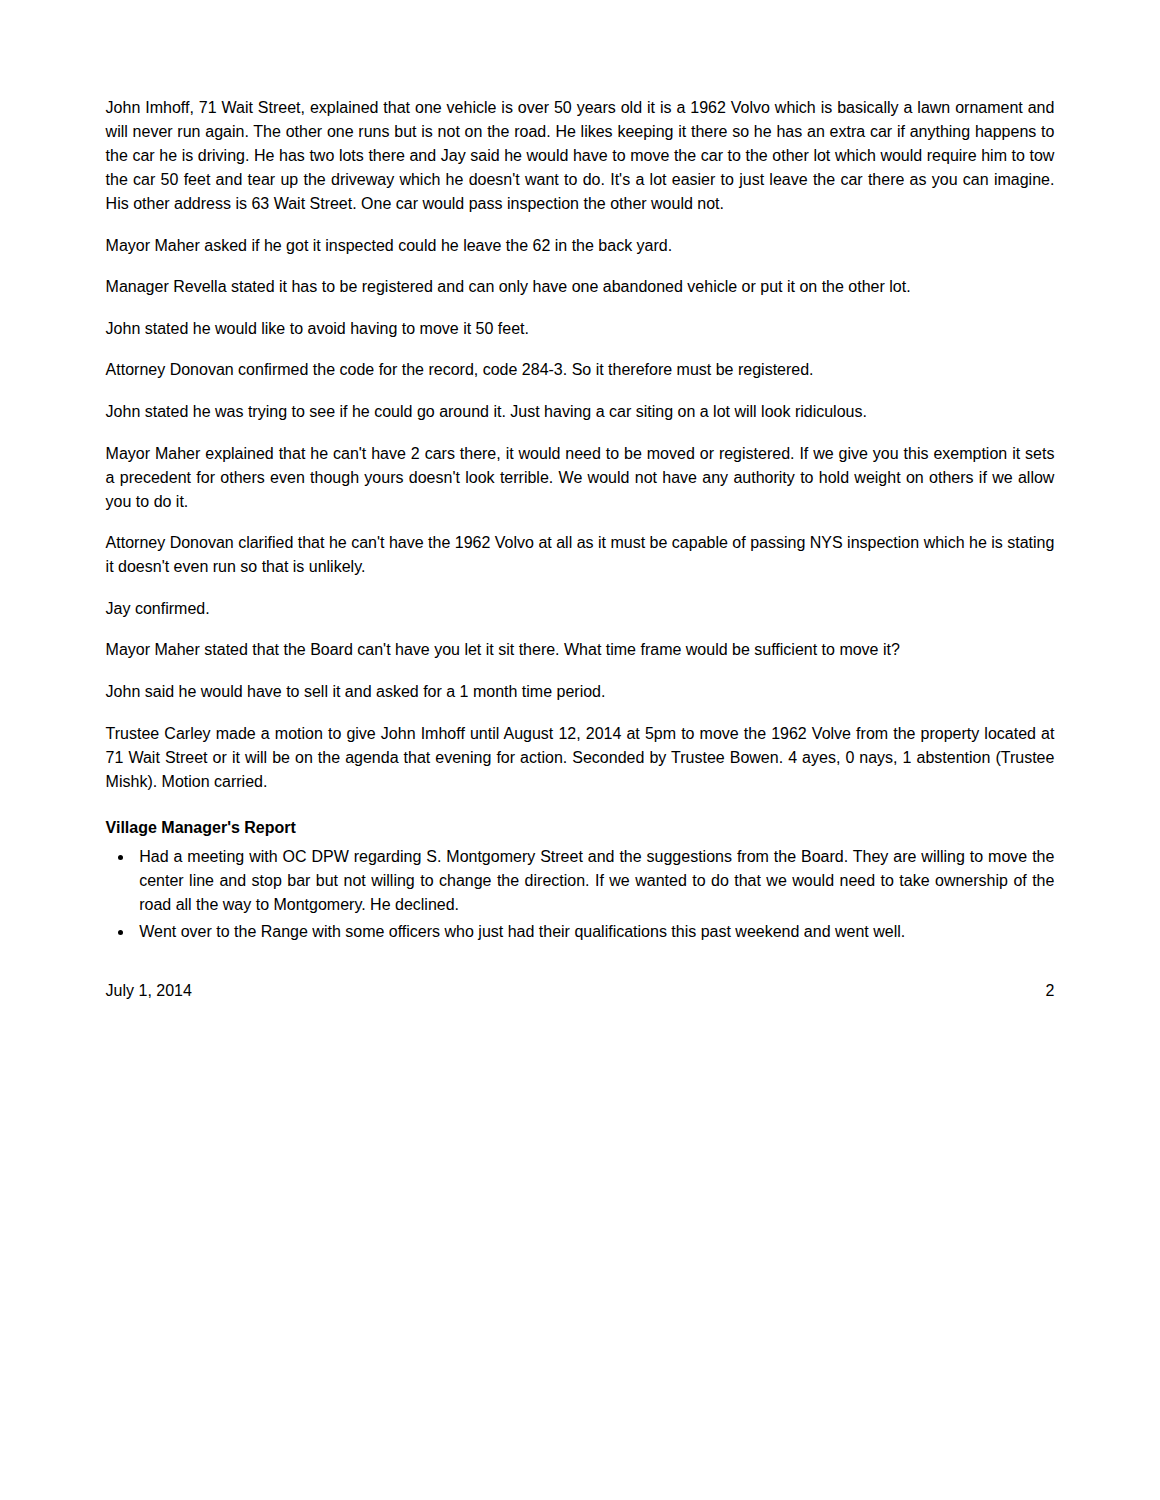John Imhoff, 71 Wait Street, explained that one vehicle is over 50 years old it is a 1962 Volvo which is basically a lawn ornament and will never run again. The other one runs but is not on the road. He likes keeping it there so he has an extra car if anything happens to the car he is driving. He has two lots there and Jay said he would have to move the car to the other lot which would require him to tow the car 50 feet and tear up the driveway which he doesn't want to do. It's a lot easier to just leave the car there as you can imagine. His other address is 63 Wait Street. One car would pass inspection the other would not.
Mayor Maher asked if he got it inspected could he leave the 62 in the back yard.
Manager Revella stated it has to be registered and can only have one abandoned vehicle or put it on the other lot.
John stated he would like to avoid having to move it 50 feet.
Attorney Donovan confirmed the code for the record, code 284-3. So it therefore must be registered.
John stated he was trying to see if he could go around it. Just having a car siting on a lot will look ridiculous.
Mayor Maher explained that he can't have 2 cars there, it would need to be moved or registered. If we give you this exemption it sets a precedent for others even though yours doesn't look terrible. We would not have any authority to hold weight on others if we allow you to do it.
Attorney Donovan clarified that he can't have the 1962 Volvo at all as it must be capable of passing NYS inspection which he is stating it doesn't even run so that is unlikely.
Jay confirmed.
Mayor Maher stated that the Board can't have you let it sit there. What time frame would be sufficient to move it?
John said he would have to sell it and asked for a 1 month time period.
Trustee Carley made a motion to give John Imhoff until August 12, 2014 at 5pm to move the 1962 Volve from the property located at 71 Wait Street or it will be on the agenda that evening for action. Seconded by Trustee Bowen. 4 ayes, 0 nays, 1 abstention (Trustee Mishk). Motion carried.
Village Manager's Report
Had a meeting with OC DPW regarding S. Montgomery Street and the suggestions from the Board. They are willing to move the center line and stop bar but not willing to change the direction. If we wanted to do that we would need to take ownership of the road all the way to Montgomery. He declined.
Went over to the Range with some officers who just had their qualifications this past weekend and went well.
July 1, 2014 2